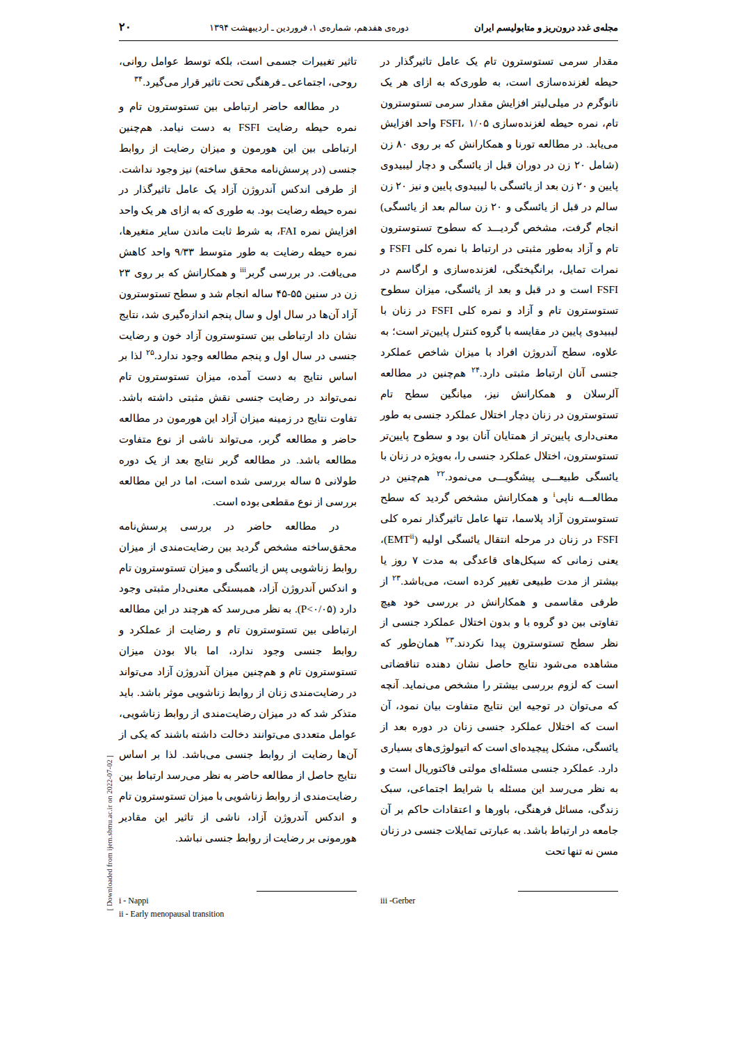مجله‌ی غدد درون‌ریز و متابولیسم ایران
دوره‌ی هفدهم، شماره‌ی ۱، فروردین ـ اردیبهشت ۱۳۹۴
۲۰
مقدار سرمی تستوسترون تام یک عامل تاثیرگذار در حیطه لغزنده‌سازی است، به طوری‌که به ازای هر یک نانوگرم در میلی‌لیتر افزایش مقدار سرمی تستوسترون تام، نمره حیطه لغزنده‌سازی FSFI، ۱/۰۵ واحد افزایش می‌یابد. در مطالعه تورنا و همکارانش که بر روی ۸۰ زن (شامل ۲۰ زن در دوران قبل از یائسگی و دچار لیبیدوی پایین و ۲۰ زن بعد از یائسگی با لیبیدوی پایین و نیز ۲۰ زن سالم در قبل از یائسگی و ۲۰ زن سالم بعد از یائسگی) انجام گرفت، مشخص گردیـــد که سطوح تستوسترون تام و آزاد به‌طور مثبتی در ارتباط با نمره کلی FSFI و نمرات تمایل، برانگیختگی، لغزنده‌سازی و ارگاسم در FSFI است و در قبل و بعد از یائسگی، میزان سطوح تستوسترون تام و آزاد و نمره کلی FSFI در زنان با لیبیدوی پایین در مقایسه با گروه کنترل پایین‌تر است؛ به علاوه، سطح آندروژن افراد با میزان شاخص عملکرد جنسی آنان ارتباط مثبتی دارد.۲۴ هم‌چنین در مطالعه آلرسلان و همکارانش نیز، میانگین سطح تام تستوسترون در زنان دچار اختلال عملکرد جنسی به طور معنی‌داری پایین‌تر از همتایان آنان بود و سطوح پایین‌تر تستوسترون، اختلال عملکرد جنسی را، به‌ویژه در زنان با یائسگی طبیعـــی پیشگویـــی می‌نمود.۲۲ هم‌چنین در مطالعـــه ناپیi و همکارانش مشخص گردید که سطح تستوسترون آزاد پلاسما، تنها عامل تاثیرگذار نمره کلی FSFI در زنان در مرحله انتقال یائسگی اولیه (EMTii)، یعنی زمانی که سیکل‌های قاعدگی به مدت ۷ روز یا بیشتر از مدت طبیعی تغییر کرده است، می‌باشد.۲۳ از طرفی مقاسمی و همکارانش در بررسی خود هیچ تفاوتی بین دو گروه با و بدون اختلال عملکرد جنسی از نظر سطح تستوسترون پیدا نکردند.۲۳ همان‌طور که مشاهده می‌شود نتایج حاصل نشان دهنده تناقضاتی است که لزوم بررسی بیشتر را مشخص می‌نماید. آنچه که می‌توان در توجیه این نتایج متفاوت بیان نمود، آن است که اختلال عملکرد جنسی زنان در دوره بعد از یائسگی، مشکل پیچیده‌ای است که اتیولوژی‌های بسیاری دارد. عملکرد جنسی مسئله‌ای مولتی فاکتوریال است و به نظر می‌رسد این مسئله با شرایط اجتماعی، سبک زندگی، مسائل فرهنگی، باورها و اعتقادات حاکم بر آن جامعه در ارتباط باشد. به عبارتی تمایلات جنسی در زنان مسن نه تنها تحت
تاثیر تغییرات جسمی است، بلکه توسط عوامل روانی، روحی، اجتماعی ـ فرهنگی تحت تاثیر قرار می‌گیرد.۳۴
در مطالعه حاضر ارتباطی بین تستوسترون تام و نمره حیطه رضایت FSFI به دست نیامد. هم‌چنین ارتباطی بین این هورمون و میزان رضایت از روابط جنسی (در پرسش‌نامه محقق ساخته) نیز وجود نداشت. از طرفی اندکس آندروژن آزاد یک عامل تاثیرگذار در نمره حیطه رضایت بود. به طوری که به ازای هر یک واحد افزایش نمره FAI، به شرط ثابت ماندن سایر متغیرها، نمره حیطه رضایت به طور متوسط ۹/۳۳ واحد کاهش می‌یافت. در بررسی گربرiii و همکارانش که بر روی ۲۳ زن در سنین ۵۵-۴۵ ساله انجام شد و سطح تستوسترون آزاد آن‌ها در سال اول و سال پنجم اندازه‌گیری شد، نتایج نشان داد ارتباطی بین تستوسترون آزاد خون و رضایت جنسی در سال اول و پنجم مطالعه وجود ندارد.۲۵ لذا بر اساس نتایج به دست آمده، میزان تستوسترون تام نمی‌تواند در رضایت جنسی نقش مثبتی داشته باشد. تفاوت نتایج در زمینه میزان آزاد این هورمون در مطالعه حاضر و مطالعه گربر، می‌تواند ناشی از نوع متفاوت مطالعه باشد. در مطالعه گربر نتایج بعد از یک دوره طولانی ۵ ساله بررسی شده است، اما در این مطالعه بررسی از نوع مقطعی بوده است.
در مطالعه حاضر در بررسی پرسش‌نامه محقق‌ساخته مشخص گردید بین رضایت‌مندی از میزان روابط زناشویی پس از یائسگی و میزان تستوسترون تام و اندکس آندروژن آزاد، همبستگی معنی‌دار مثبتی وجود دارد (۰/۰۵>P). به نظر می‌رسد که هرچند در این مطالعه ارتباطی بین تستوسترون تام و رضایت از عملکرد و روابط جنسی وجود ندارد، اما بالا بودن میزان تستوسترون تام و هم‌چنین میزان آندروژن آزاد می‌تواند در رضایت‌مندی زنان از روابط زناشویی موثر باشد. باید متذکر شد که در میزان رضایت‌مندی از روابط زناشویی، عوامل متعددی می‌توانند دخالت داشته باشند که یکی از آن‌ها رضایت از روابط جنسی می‌باشد. لذا بر اساس نتایج حاصل از مطالعه حاضر به نظر می‌رسد ارتباط بین رضایت‌مندی از روابط زناشویی با میزان تستوسترون تام و اندکس آندروژن آزاد، ناشی از تاثیر این مقادیر هورمونی بر رضایت از روابط جنسی نباشد.
iii -Gerber
i - Nappi
ii - Early menopausal transition
[ Downloaded from ijem.sbmu.ac.ir on 2022-07-02 ]